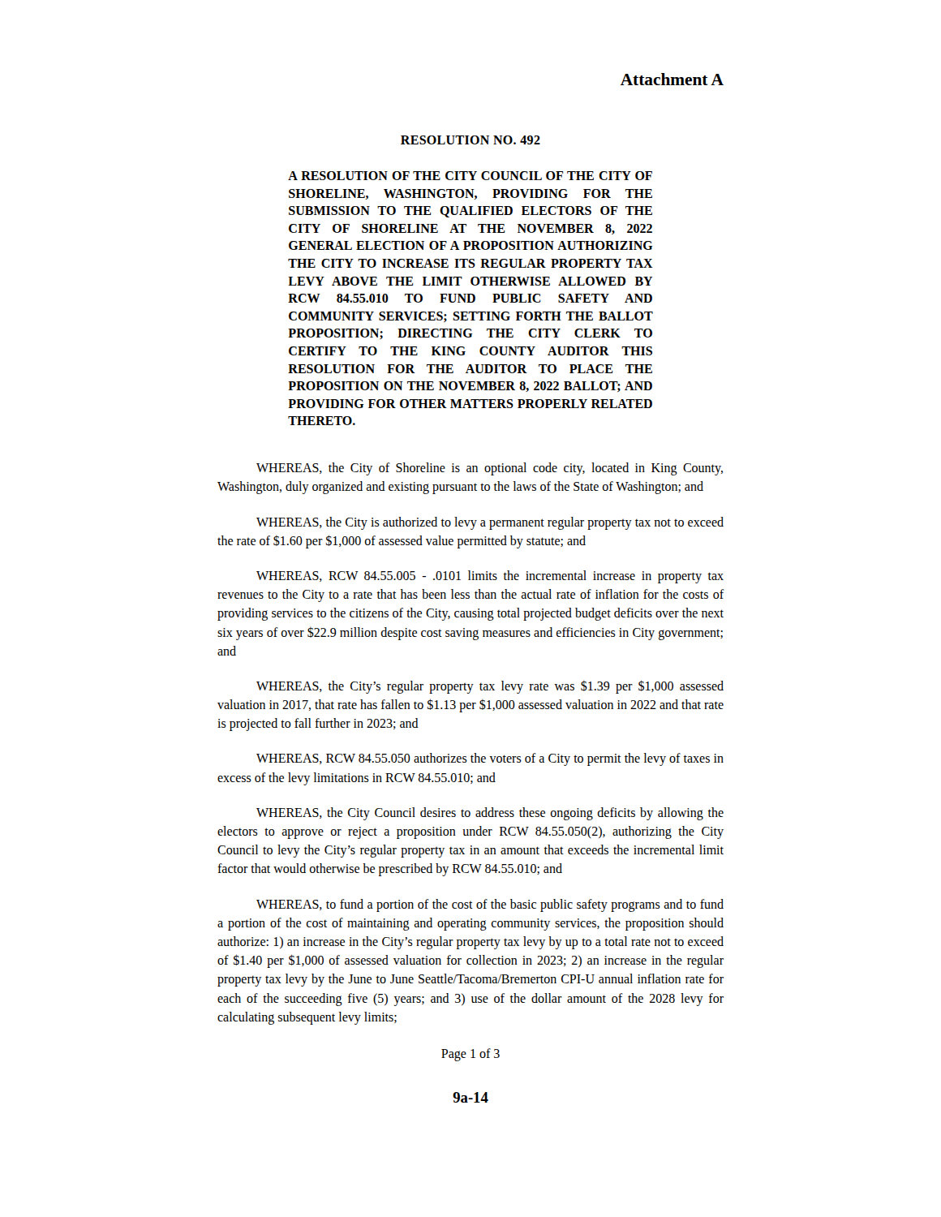Attachment A
RESOLUTION NO. 492
A RESOLUTION OF THE CITY COUNCIL OF THE CITY OF SHORELINE, WASHINGTON, PROVIDING FOR THE SUBMISSION TO THE QUALIFIED ELECTORS OF THE CITY OF SHORELINE AT THE NOVEMBER 8, 2022 GENERAL ELECTION OF A PROPOSITION AUTHORIZING THE CITY TO INCREASE ITS REGULAR PROPERTY TAX LEVY ABOVE THE LIMIT OTHERWISE ALLOWED BY RCW 84.55.010 TO FUND PUBLIC SAFETY AND COMMUNITY SERVICES; SETTING FORTH THE BALLOT PROPOSITION; DIRECTING THE CITY CLERK TO CERTIFY TO THE KING COUNTY AUDITOR THIS RESOLUTION FOR THE AUDITOR TO PLACE THE PROPOSITION ON THE NOVEMBER 8, 2022 BALLOT; AND PROVIDING FOR OTHER MATTERS PROPERLY RELATED THERETO.
WHEREAS, the City of Shoreline is an optional code city, located in King County, Washington, duly organized and existing pursuant to the laws of the State of Washington; and
WHEREAS, the City is authorized to levy a permanent regular property tax not to exceed the rate of $1.60 per $1,000 of assessed value permitted by statute; and
WHEREAS, RCW 84.55.005 - .0101 limits the incremental increase in property tax revenues to the City to a rate that has been less than the actual rate of inflation for the costs of providing services to the citizens of the City, causing total projected budget deficits over the next six years of over $22.9 million despite cost saving measures and efficiencies in City government; and
WHEREAS, the City’s regular property tax levy rate was $1.39 per $1,000 assessed valuation in 2017, that rate has fallen to $1.13 per $1,000 assessed valuation in 2022 and that rate is projected to fall further in 2023; and
WHEREAS, RCW 84.55.050 authorizes the voters of a City to permit the levy of taxes in excess of the levy limitations in RCW 84.55.010; and
WHEREAS, the City Council desires to address these ongoing deficits by allowing the electors to approve or reject a proposition under RCW 84.55.050(2), authorizing the City Council to levy the City’s regular property tax in an amount that exceeds the incremental limit factor that would otherwise be prescribed by RCW 84.55.010; and
WHEREAS, to fund a portion of the cost of the basic public safety programs and to fund a portion of the cost of maintaining and operating community services, the proposition should authorize: 1) an increase in the City’s regular property tax levy by up to a total rate not to exceed of $1.40 per $1,000 of assessed valuation for collection in 2023; 2) an increase in the regular property tax levy by the June to June Seattle/Tacoma/Bremerton CPI-U annual inflation rate for each of the succeeding five (5) years; and 3) use of the dollar amount of the 2028 levy for calculating subsequent levy limits;
Page 1 of 3
9a-14